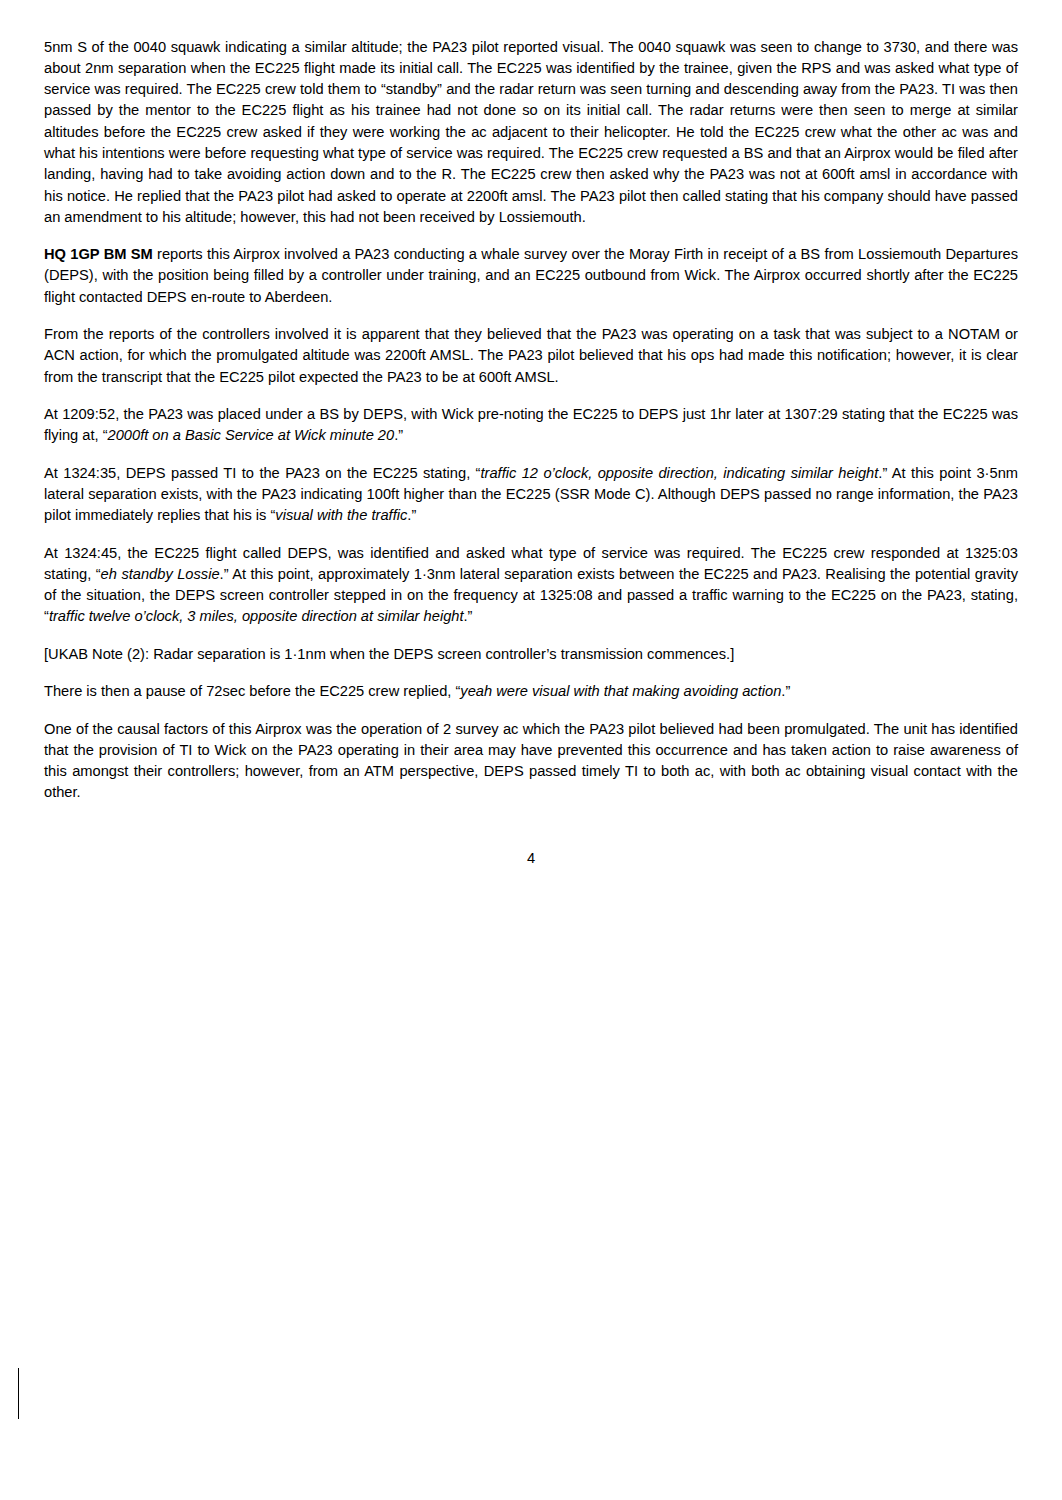5nm S of the 0040 squawk indicating a similar altitude; the PA23 pilot reported visual. The 0040 squawk was seen to change to 3730, and there was about 2nm separation when the EC225 flight made its initial call. The EC225 was identified by the trainee, given the RPS and was asked what type of service was required. The EC225 crew told them to “standby” and the radar return was seen turning and descending away from the PA23. TI was then passed by the mentor to the EC225 flight as his trainee had not done so on its initial call. The radar returns were then seen to merge at similar altitudes before the EC225 crew asked if they were working the ac adjacent to their helicopter. He told the EC225 crew what the other ac was and what his intentions were before requesting what type of service was required. The EC225 crew requested a BS and that an Airprox would be filed after landing, having had to take avoiding action down and to the R. The EC225 crew then asked why the PA23 was not at 600ft amsl in accordance with his notice. He replied that the PA23 pilot had asked to operate at 2200ft amsl. The PA23 pilot then called stating that his company should have passed an amendment to his altitude; however, this had not been received by Lossiemouth.
HQ 1GP BM SM reports this Airprox involved a PA23 conducting a whale survey over the Moray Firth in receipt of a BS from Lossiemouth Departures (DEPS), with the position being filled by a controller under training, and an EC225 outbound from Wick. The Airprox occurred shortly after the EC225 flight contacted DEPS en-route to Aberdeen.
From the reports of the controllers involved it is apparent that they believed that the PA23 was operating on a task that was subject to a NOTAM or ACN action, for which the promulgated altitude was 2200ft AMSL. The PA23 pilot believed that his ops had made this notification; however, it is clear from the transcript that the EC225 pilot expected the PA23 to be at 600ft AMSL.
At 1209:52, the PA23 was placed under a BS by DEPS, with Wick pre-noting the EC225 to DEPS just 1hr later at 1307:29 stating that the EC225 was flying at, “2000ft on a Basic Service at Wick minute 20.”
At 1324:35, DEPS passed TI to the PA23 on the EC225 stating, “traffic 12 o’clock, opposite direction, indicating similar height.” At this point 3·5nm lateral separation exists, with the PA23 indicating 100ft higher than the EC225 (SSR Mode C). Although DEPS passed no range information, the PA23 pilot immediately replies that his is “visual with the traffic.”
At 1324:45, the EC225 flight called DEPS, was identified and asked what type of service was required. The EC225 crew responded at 1325:03 stating, “eh standby Lossie.” At this point, approximately 1·3nm lateral separation exists between the EC225 and PA23. Realising the potential gravity of the situation, the DEPS screen controller stepped in on the frequency at 1325:08 and passed a traffic warning to the EC225 on the PA23, stating, “traffic twelve o’clock, 3 miles, opposite direction at similar height.”
[UKAB Note (2): Radar separation is 1·1nm when the DEPS screen controller’s transmission commences.]
There is then a pause of 72sec before the EC225 crew replied, “yeah were visual with that making avoiding action.”
One of the causal factors of this Airprox was the operation of 2 survey ac which the PA23 pilot believed had been promulgated. The unit has identified that the provision of TI to Wick on the PA23 operating in their area may have prevented this occurrence and has taken action to raise awareness of this amongst their controllers; however, from an ATM perspective, DEPS passed timely TI to both ac, with both ac obtaining visual contact with the other.
4